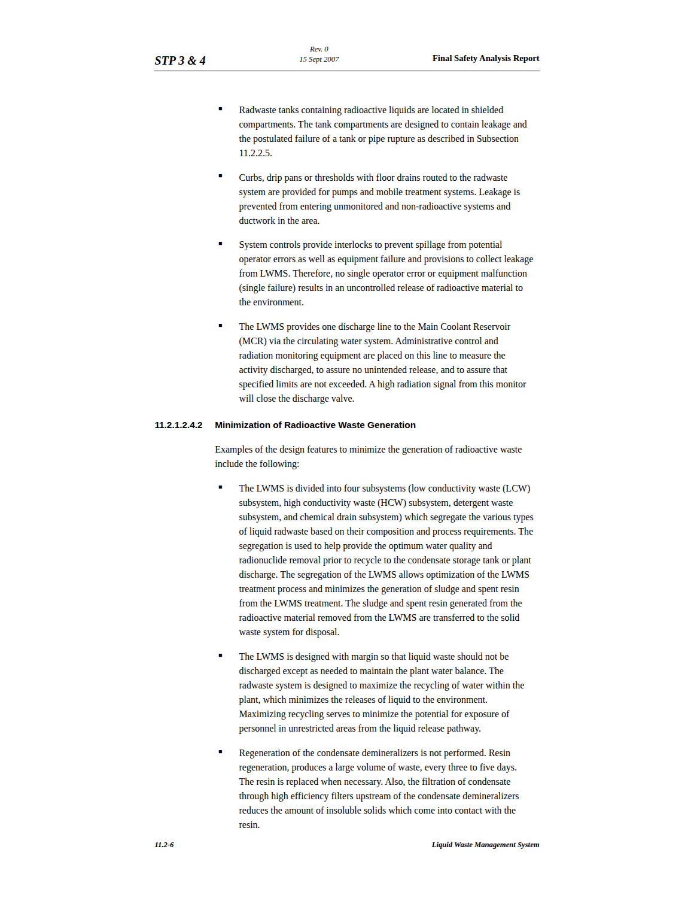STP 3 & 4
Rev. 0
15 Sept 2007
Final Safety Analysis Report
Radwaste tanks containing radioactive liquids are located in shielded compartments. The tank compartments are designed to contain leakage and the postulated failure of a tank or pipe rupture as described in Subsection 11.2.2.5.
Curbs, drip pans or thresholds with floor drains routed to the radwaste system are provided for pumps and mobile treatment systems. Leakage is prevented from entering unmonitored and non-radioactive systems and ductwork in the area.
System controls provide interlocks to prevent spillage from potential operator errors as well as equipment failure and provisions to collect leakage from LWMS. Therefore, no single operator error or equipment malfunction (single failure) results in an uncontrolled release of radioactive material to the environment.
The LWMS provides one discharge line to the Main Coolant Reservoir (MCR) via the circulating water system. Administrative control and radiation monitoring equipment are placed on this line to measure the activity discharged, to assure no unintended release, and to assure that specified limits are not exceeded. A high radiation signal from this monitor will close the discharge valve.
11.2.1.2.4.2 Minimization of Radioactive Waste Generation
Examples of the design features to minimize the generation of radioactive waste include the following:
The LWMS is divided into four subsystems (low conductivity waste (LCW) subsystem, high conductivity waste (HCW) subsystem, detergent waste subsystem, and chemical drain subsystem) which segregate the various types of liquid radwaste based on their composition and process requirements. The segregation is used to help provide the optimum water quality and radionuclide removal prior to recycle to the condensate storage tank or plant discharge. The segregation of the LWMS allows optimization of the LWMS treatment process and minimizes the generation of sludge and spent resin from the LWMS treatment. The sludge and spent resin generated from the radioactive material removed from the LWMS are transferred to the solid waste system for disposal.
The LWMS is designed with margin so that liquid waste should not be discharged except as needed to maintain the plant water balance. The radwaste system is designed to maximize the recycling of water within the plant, which minimizes the releases of liquid to the environment. Maximizing recycling serves to minimize the potential for exposure of personnel in unrestricted areas from the liquid release pathway.
Regeneration of the condensate demineralizers is not performed. Resin regeneration, produces a large volume of waste, every three to five days. The resin is replaced when necessary. Also, the filtration of condensate through high efficiency filters upstream of the condensate demineralizers reduces the amount of insoluble solids which come into contact with the resin.
11.2-6
Liquid Waste Management System